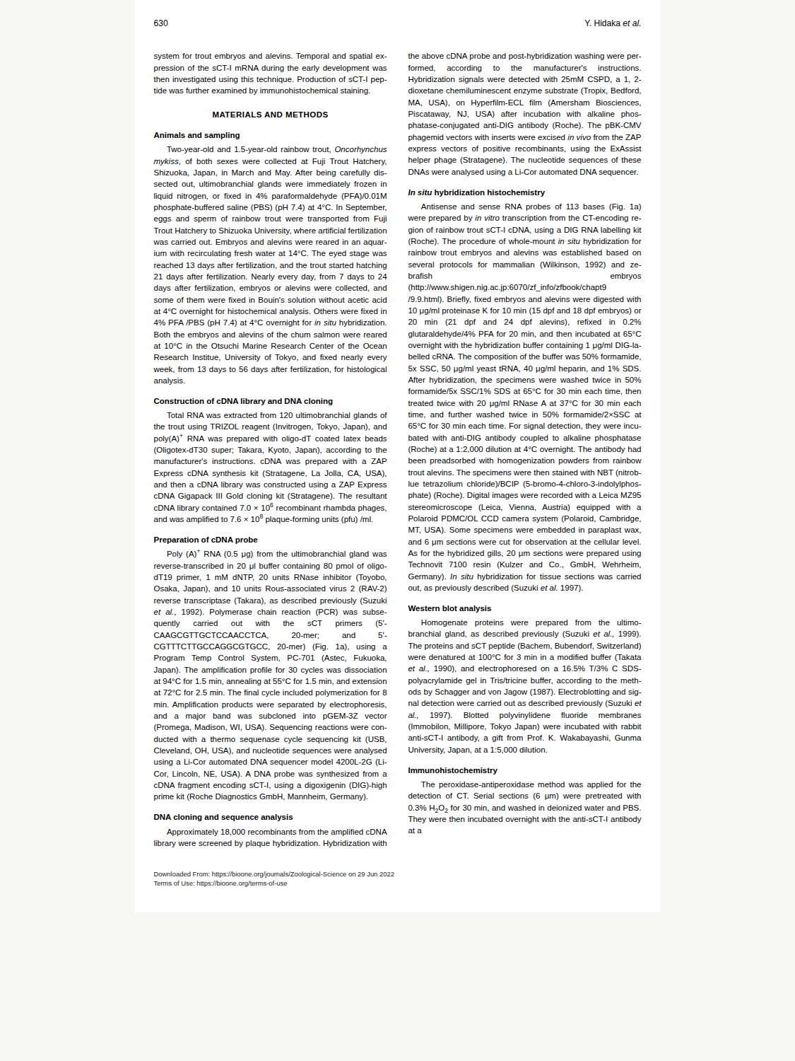630 Y. Hidaka et al.
system for trout embryos and alevins. Temporal and spatial expression of the sCT-I mRNA during the early development was then investigated using this technique. Production of sCT-I peptide was further examined by immunohistochemical staining.
MATERIALS AND METHODS
Animals and sampling
Two-year-old and 1.5-year-old rainbow trout, Oncorhynchus mykiss, of both sexes were collected at Fuji Trout Hatchery, Shizuoka, Japan, in March and May. After being carefully dissected out, ultimobranchial glands were immediately frozen in liquid nitrogen, or fixed in 4% paraformaldehyde (PFA)/0.01M phosphate-buffered saline (PBS) (pH 7.4) at 4°C. In September, eggs and sperm of rainbow trout were transported from Fuji Trout Hatchery to Shizuoka University, where artificial fertilization was carried out. Embryos and alevins were reared in an aquarium with recirculating fresh water at 14°C. The eyed stage was reached 13 days after fertilization, and the trout started hatching 21 days after fertilization. Nearly every day, from 7 days to 24 days after fertilization, embryos or alevins were collected, and some of them were fixed in Bouin's solution without acetic acid at 4°C overnight for histochemical analysis. Others were fixed in 4% PFA /PBS (pH 7.4) at 4°C overnight for in situ hybridization. Both the embryos and alevins of the chum salmon were reared at 10°C in the Otsuchi Marine Research Center of the Ocean Research Institue, University of Tokyo, and fixed nearly every week, from 13 days to 56 days after fertilization, for histological analysis.
Construction of cDNA library and DNA cloning
Total RNA was extracted from 120 ultimobranchial glands of the trout using TRIZOL reagent (Invitrogen, Tokyo, Japan), and poly(A)+ RNA was prepared with oligo-dT coated latex beads (Oligotex-dT30 super; Takara, Kyoto, Japan), according to the manufacturer's instructions. cDNA was prepared with a ZAP Express cDNA synthesis kit (Stratagene, La Jolla, CA, USA), and then a cDNA library was constructed using a ZAP Express cDNA Gigapack III Gold cloning kit (Stratagene). The resultant cDNA library contained 7.0 × 106 recombinant rhambda phages, and was amplified to 7.6 × 108 plaque-forming units (pfu) /ml.
Preparation of cDNA probe
Poly (A)+ RNA (0.5 μg) from the ultimobranchial gland was reverse-transcribed in 20 μl buffer containing 80 pmol of oligo-dT19 primer, 1 mM dNTP, 20 units RNase inhibitor (Toyobo, Osaka, Japan), and 10 units Rous-associated virus 2 (RAV-2) reverse transcriptase (Takara), as described previously (Suzuki et al., 1992). Polymerase chain reaction (PCR) was subsequently carried out with the sCT primers (5'-CAAGCGTTGCTCCAACCTCA, 20-mer; and 5'-CGTTTCTTGCCAGGCGTGCC, 20-mer) (Fig. 1a), using a Program Temp Control System, PC-701 (Astec, Fukuoka, Japan). The amplification profile for 30 cycles was dissociation at 94°C for 1.5 min, annealing at 55°C for 1.5 min, and extension at 72°C for 2.5 min. The final cycle included polymerization for 8 min. Amplification products were separated by electrophoresis, and a major band was subcloned into pGEM-3Z vector (Promega, Madison, WI, USA). Sequencing reactions were conducted with a thermo sequenase cycle sequencing kit (USB, Cleveland, OH, USA), and nucleotide sequences were analysed using a Li-Cor automated DNA sequencer model 4200L-2G (Li-Cor, Lincoln, NE, USA). A DNA probe was synthesized from a cDNA fragment encoding sCT-I, using a digoxigenin (DIG)-high prime kit (Roche Diagnostics GmbH, Mannheim, Germany).
DNA cloning and sequence analysis
Approximately 18,000 recombinants from the amplified cDNA library were screened by plaque hybridization. Hybridization with the above cDNA probe and post-hybridization washing were performed, according to the manufacturer's instructions. Hybridization signals were detected with 25mM CSPD, a 1, 2-dioxetane chemiluminescent enzyme substrate (Tropix, Bedford, MA, USA), on Hyperfilm-ECL film (Amersham Biosciences, Piscataway, NJ, USA) after incubation with alkaline phosphatase-conjugated anti-DIG antibody (Roche). The pBK-CMV phagemid vectors with inserts were excised in vivo from the ZAP express vectors of positive recombinants, using the ExAssist helper phage (Stratagene). The nucleotide sequences of these DNAs were analysed using a Li-Cor automated DNA sequencer.
In situ hybridization histochemistry
Antisense and sense RNA probes of 113 bases (Fig. 1a) were prepared by in vitro transcription from the CT-encoding region of rainbow trout sCT-I cDNA, using a DIG RNA labelling kit (Roche). The procedure of whole-mount in situ hybridization for rainbow trout embryos and alevins was established based on several protocols for mammalian (Wilkinson, 1992) and zebrafish embryos (http://www.shigen.nig.ac.jp:6070/zf_info/zfbook/chapt9 /9.9.html). Briefly, fixed embryos and alevins were digested with 10 μg/ml proteinase K for 10 min (15 dpf and 18 dpf embryos) or 20 min (21 dpf and 24 dpf alevins), refixed in 0.2% glutaraldehyde/4% PFA for 20 min, and then incubated at 65°C overnight with the hybridization buffer containing 1 μg/ml DIG-labelled cRNA. The composition of the buffer was 50% formamide, 5x SSC, 50 μg/ml yeast tRNA, 40 μg/ml heparin, and 1% SDS. After hybridization, the specimens were washed twice in 50% formamide/5x SSC/1% SDS at 65°C for 30 min each time, then treated twice with 20 μg/ml RNase A at 37°C for 30 min each time, and further washed twice in 50% formamide/2×SSC at 65°C for 30 min each time. For signal detection, they were incubated with anti-DIG antibody coupled to alkaline phosphatase (Roche) at a 1:2,000 dilution at 4°C overnight. The antibody had been preadsorbed with homogenization powders from rainbow trout alevins. The specimens were then stained with NBT (nitroblue tetrazolium chloride)/BCIP (5-bromo-4-chloro-3-indolylphosphate) (Roche). Digital images were recorded with a Leica MZ95 stereomicroscope (Leica, Vienna, Austria) equipped with a Polaroid PDMC/OL CCD camera system (Polaroid, Cambridge, MT, USA). Some specimens were embedded in paraplast wax, and 6 μm sections were cut for observation at the cellular level. As for the hybridized gills, 20 μm sections were prepared using Technovit 7100 resin (Kulzer and Co., GmbH, Wehrheim, Germany). In situ hybridization for tissue sections was carried out, as previously described (Suzuki et al. 1997).
Western blot analysis
Homogenate proteins were prepared from the ultimobranchial gland, as described previously (Suzuki et al., 1999). The proteins and sCT peptide (Bachem, Bubendorf, Switzerland) were denatured at 100°C for 3 min in a modified buffer (Takata et al., 1990), and electrophoresed on a 16.5% T/3% C SDS-polyacrylamide gel in Tris/tricine buffer, according to the methods by Schagger and von Jagow (1987). Electroblotting and signal detection were carried out as described previously (Suzuki et al., 1997). Blotted polyvinylidene fluoride membranes (Immobilon, Millipore, Tokyo Japan) were incubated with rabbit anti-sCT-I antibody, a gift from Prof. K. Wakabayashi, Gunma University, Japan, at a 1:5,000 dilution.
Immunohistochemistry
The peroxidase-antiperoxidase method was applied for the detection of CT. Serial sections (6 μm) were pretreated with 0.3% H2O2 for 30 min, and washed in deionized water and PBS. They were then incubated overnight with the anti-sCT-I antibody at a
Downloaded From: https://bioone.org/journals/Zoological-Science on 29 Jun 2022
Terms of Use: https://bioone.org/terms-of-use